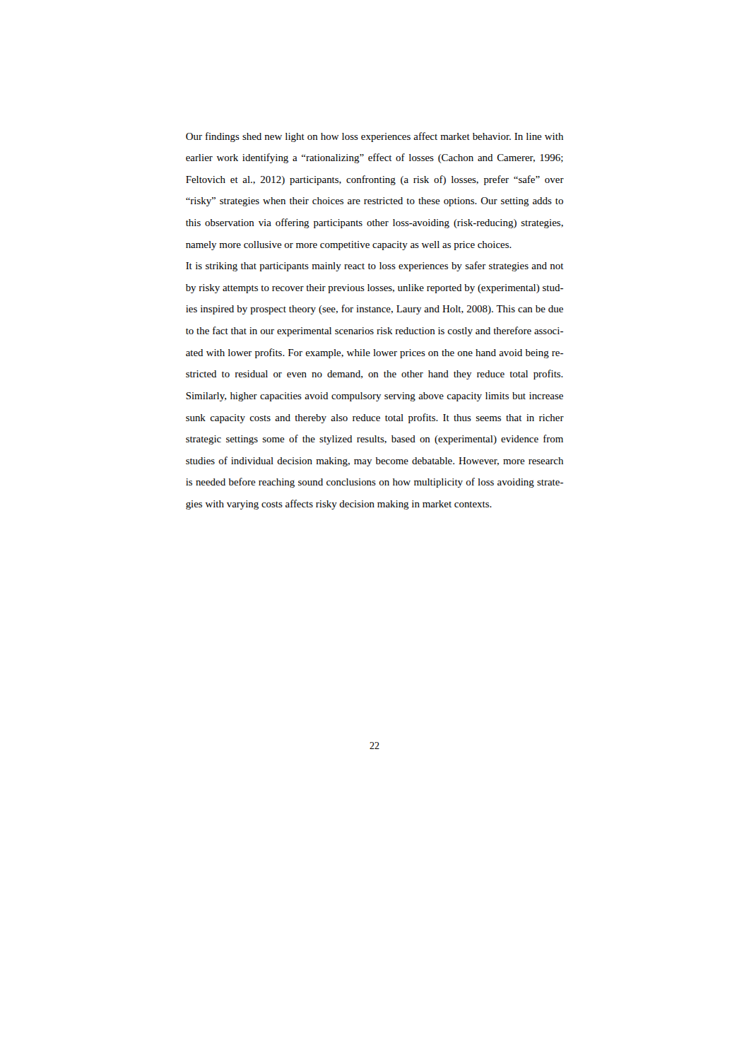Our findings shed new light on how loss experiences affect market behavior. In line with earlier work identifying a “rationalizing” effect of losses (Cachon and Camerer, 1996; Feltovich et al., 2012) participants, confronting (a risk of) losses, prefer “safe” over “risky” strategies when their choices are restricted to these options. Our setting adds to this observation via offering participants other loss-avoiding (risk-reducing) strategies, namely more collusive or more competitive capacity as well as price choices.
It is striking that participants mainly react to loss experiences by safer strategies and not by risky attempts to recover their previous losses, unlike reported by (experimental) studies inspired by prospect theory (see, for instance, Laury and Holt, 2008). This can be due to the fact that in our experimental scenarios risk reduction is costly and therefore associated with lower profits. For example, while lower prices on the one hand avoid being restricted to residual or even no demand, on the other hand they reduce total profits. Similarly, higher capacities avoid compulsory serving above capacity limits but increase sunk capacity costs and thereby also reduce total profits. It thus seems that in richer strategic settings some of the stylized results, based on (experimental) evidence from studies of individual decision making, may become debatable. However, more research is needed before reaching sound conclusions on how multiplicity of loss avoiding strategies with varying costs affects risky decision making in market contexts.
22